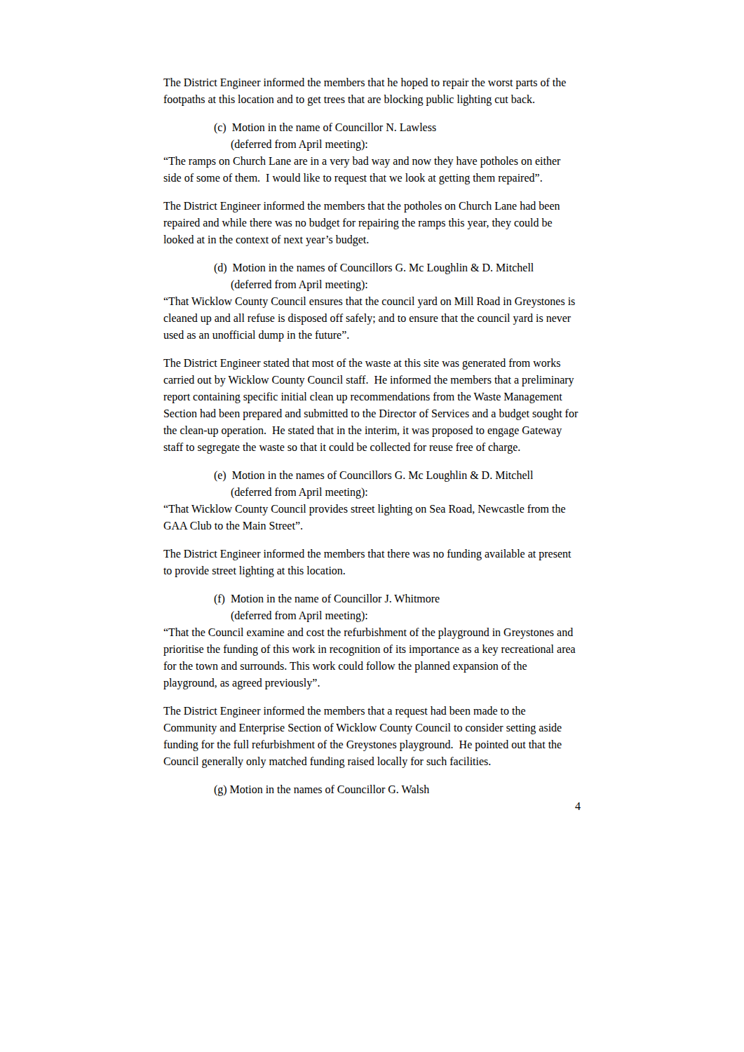The District Engineer informed the members that he hoped to repair the worst parts of the footpaths at this location and to get trees that are blocking public lighting cut back.
(c) Motion in the name of Councillor N. Lawless(deferred from April meeting):
“The ramps on Church Lane are in a very bad way and now they have potholes on either side of some of them. I would like to request that we look at getting them repaired”.
The District Engineer informed the members that the potholes on Church Lane had been repaired and while there was no budget for repairing the ramps this year, they could be looked at in the context of next year’s budget.
(d) Motion in the names of Councillors G. Mc Loughlin & D. Mitchell(deferred from April meeting):
“That Wicklow County Council ensures that the council yard on Mill Road in Greystones is cleaned up and all refuse is disposed off safely; and to ensure that the council yard is never used as an unofficial dump in the future”.
The District Engineer stated that most of the waste at this site was generated from works carried out by Wicklow County Council staff. He informed the members that a preliminary report containing specific initial clean up recommendations from the Waste Management Section had been prepared and submitted to the Director of Services and a budget sought for the clean-up operation. He stated that in the interim, it was proposed to engage Gateway staff to segregate the waste so that it could be collected for reuse free of charge.
(e) Motion in the names of Councillors G. Mc Loughlin & D. Mitchell(deferred from April meeting):
“That Wicklow County Council provides street lighting on Sea Road, Newcastle from the GAA Club to the Main Street”.
The District Engineer informed the members that there was no funding available at present to provide street lighting at this location.
(f) Motion in the name of Councillor J. Whitmore(deferred from April meeting):
“That the Council examine and cost the refurbishment of the playground in Greystones and prioritise the funding of this work in recognition of its importance as a key recreational area for the town and surrounds. This work could follow the planned expansion of the playground, as agreed previously”.
The District Engineer informed the members that a request had been made to the Community and Enterprise Section of Wicklow County Council to consider setting aside funding for the full refurbishment of the Greystones playground. He pointed out that the Council generally only matched funding raised locally for such facilities.
(g) Motion in the names of Councillor G. Walsh
4